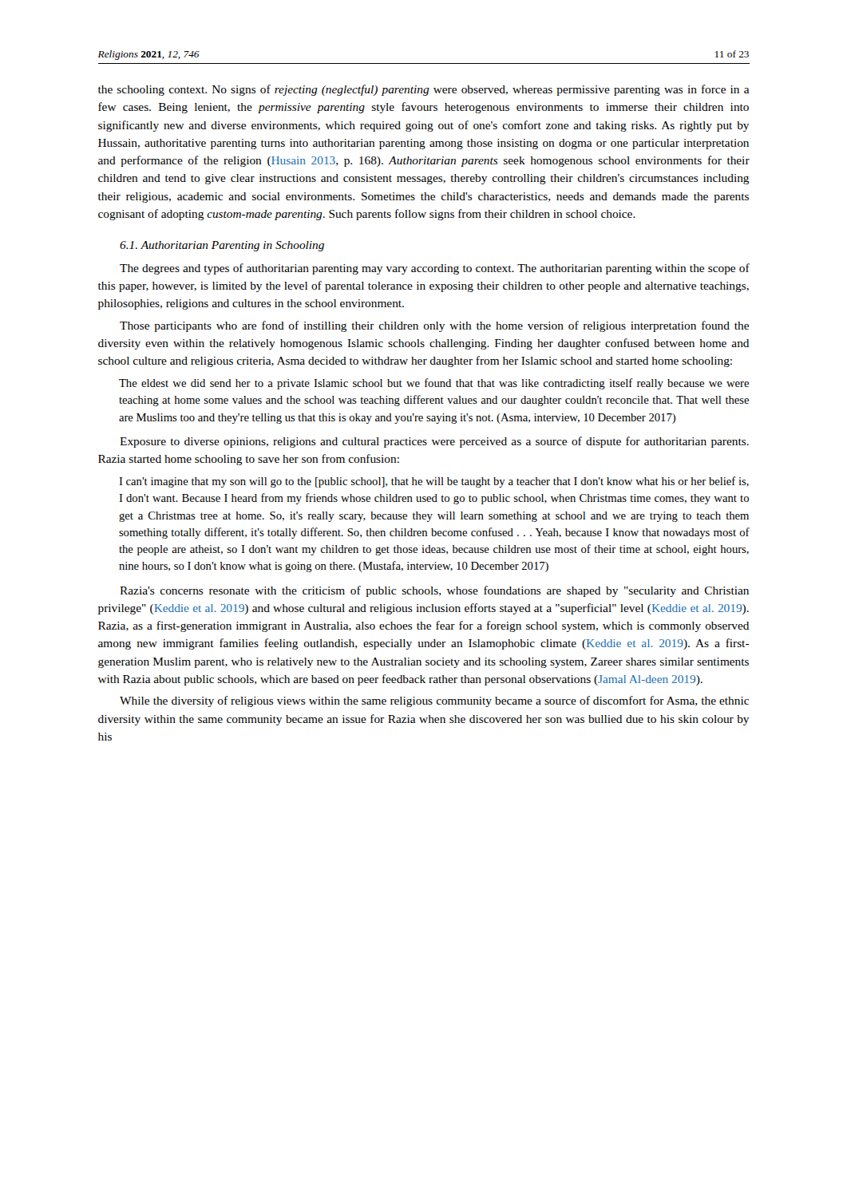Religions 2021, 12, 746 11 of 23
the schooling context. No signs of rejecting (neglectful) parenting were observed, whereas permissive parenting was in force in a few cases. Being lenient, the permissive parenting style favours heterogenous environments to immerse their children into significantly new and diverse environments, which required going out of one's comfort zone and taking risks. As rightly put by Hussain, authoritative parenting turns into authoritarian parenting among those insisting on dogma or one particular interpretation and performance of the religion (Husain 2013, p. 168). Authoritarian parents seek homogenous school environments for their children and tend to give clear instructions and consistent messages, thereby controlling their children's circumstances including their religious, academic and social environments. Sometimes the child's characteristics, needs and demands made the parents cognisant of adopting custom-made parenting. Such parents follow signs from their children in school choice.
6.1. Authoritarian Parenting in Schooling
The degrees and types of authoritarian parenting may vary according to context. The authoritarian parenting within the scope of this paper, however, is limited by the level of parental tolerance in exposing their children to other people and alternative teachings, philosophies, religions and cultures in the school environment.
Those participants who are fond of instilling their children only with the home version of religious interpretation found the diversity even within the relatively homogenous Islamic schools challenging. Finding her daughter confused between home and school culture and religious criteria, Asma decided to withdraw her daughter from her Islamic school and started home schooling:
The eldest we did send her to a private Islamic school but we found that that was like contradicting itself really because we were teaching at home some values and the school was teaching different values and our daughter couldn't reconcile that. That well these are Muslims too and they're telling us that this is okay and you're saying it's not. (Asma, interview, 10 December 2017)
Exposure to diverse opinions, religions and cultural practices were perceived as a source of dispute for authoritarian parents. Razia started home schooling to save her son from confusion:
I can't imagine that my son will go to the [public school], that he will be taught by a teacher that I don't know what his or her belief is, I don't want. Because I heard from my friends whose children used to go to public school, when Christmas time comes, they want to get a Christmas tree at home. So, it's really scary, because they will learn something at school and we are trying to teach them something totally different, it's totally different. So, then children become confused . . . Yeah, because I know that nowadays most of the people are atheist, so I don't want my children to get those ideas, because children use most of their time at school, eight hours, nine hours, so I don't know what is going on there. (Mustafa, interview, 10 December 2017)
Razia's concerns resonate with the criticism of public schools, whose foundations are shaped by "secularity and Christian privilege" (Keddie et al. 2019) and whose cultural and religious inclusion efforts stayed at a "superficial" level (Keddie et al. 2019). Razia, as a first-generation immigrant in Australia, also echoes the fear for a foreign school system, which is commonly observed among new immigrant families feeling outlandish, especially under an Islamophobic climate (Keddie et al. 2019). As a first-generation Muslim parent, who is relatively new to the Australian society and its schooling system, Zareer shares similar sentiments with Razia about public schools, which are based on peer feedback rather than personal observations (Jamal Al-deen 2019).
While the diversity of religious views within the same religious community became a source of discomfort for Asma, the ethnic diversity within the same community became an issue for Razia when she discovered her son was bullied due to his skin colour by his